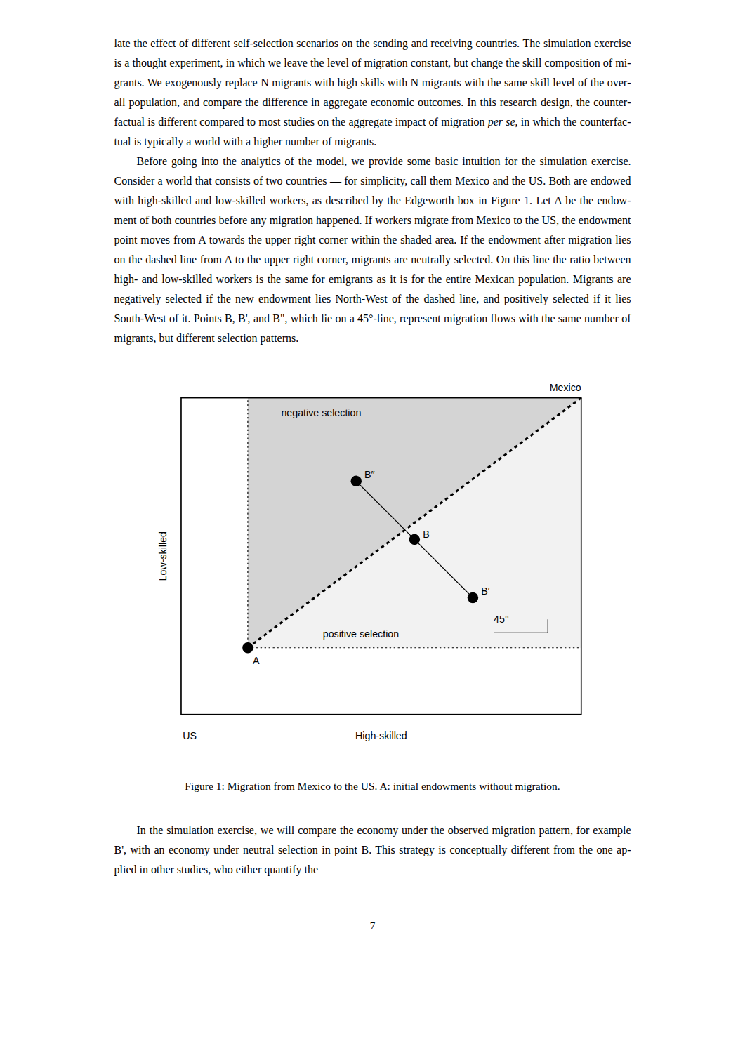late the effect of different self-selection scenarios on the sending and receiving countries. The simulation exercise is a thought experiment, in which we leave the level of migration constant, but change the skill composition of migrants. We exogenously replace N migrants with high skills with N migrants with the same skill level of the overall population, and compare the difference in aggregate economic outcomes. In this research design, the counterfactual is different compared to most studies on the aggregate impact of migration per se, in which the counterfactual is typically a world with a higher number of migrants.
Before going into the analytics of the model, we provide some basic intuition for the simulation exercise. Consider a world that consists of two countries — for simplicity, call them Mexico and the US. Both are endowed with high-skilled and low-skilled workers, as described by the Edgeworth box in Figure 1. Let A be the endowment of both countries before any migration happened. If workers migrate from Mexico to the US, the endowment point moves from A towards the upper right corner within the shaded area. If the endowment after migration lies on the dashed line from A to the upper right corner, migrants are neutrally selected. On this line the ratio between high- and low-skilled workers is the same for emigrants as it is for the entire Mexican population. Migrants are negatively selected if the new endowment lies North-West of the dashed line, and positively selected if it lies South-West of it. Points B, B', and B", which lie on a 45°-line, represent migration flows with the same number of migrants, but different selection patterns.
A B″ B B′ negative selection positive selection 45° High-skilled US Mexico Low-skilled
Figure 1: Migration from Mexico to the US. A: initial endowments without migration.
In the simulation exercise, we will compare the economy under the observed migration pattern, for example B', with an economy under neutral selection in point B. This strategy is conceptually different from the one applied in other studies, who either quantify the
7